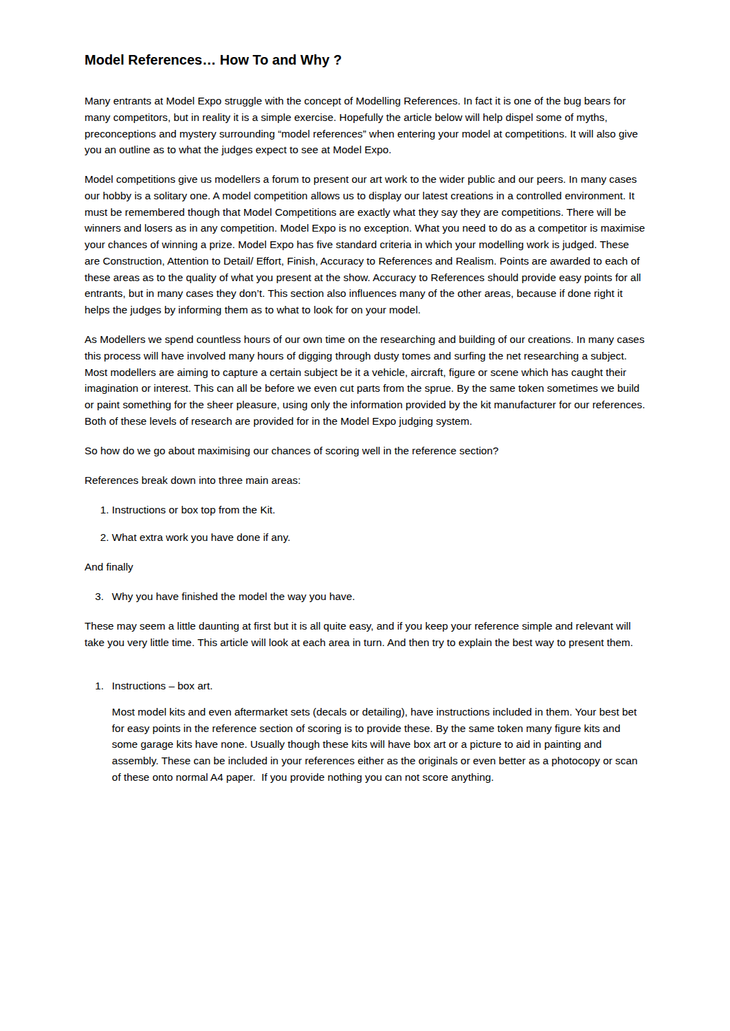Model References… How To and Why ?
Many entrants at Model Expo struggle with the concept of Modelling References. In fact it is one of the bug bears for many competitors, but in reality it is a simple exercise. Hopefully the article below will help dispel some of myths, preconceptions and mystery surrounding “model references” when entering your model at competitions. It will also give you an outline as to what the judges expect to see at Model Expo.
Model competitions give us modellers a forum to present our art work to the wider public and our peers. In many cases our hobby is a solitary one. A model competition allows us to display our latest creations in a controlled environment. It must be remembered though that Model Competitions are exactly what they say they are competitions. There will be winners and losers as in any competition. Model Expo is no exception. What you need to do as a competitor is maximise your chances of winning a prize. Model Expo has five standard criteria in which your modelling work is judged. These are Construction, Attention to Detail/ Effort, Finish, Accuracy to References and Realism. Points are awarded to each of these areas as to the quality of what you present at the show. Accuracy to References should provide easy points for all entrants, but in many cases they don’t. This section also influences many of the other areas, because if done right it helps the judges by informing them as to what to look for on your model.
As Modellers we spend countless hours of our own time on the researching and building of our creations. In many cases this process will have involved many hours of digging through dusty tomes and surfing the net researching a subject. Most modellers are aiming to capture a certain subject be it a vehicle, aircraft, figure or scene which has caught their imagination or interest. This can all be before we even cut parts from the sprue. By the same token sometimes we build or paint something for the sheer pleasure, using only the information provided by the kit manufacturer for our references. Both of these levels of research are provided for in the Model Expo judging system.
So how do we go about maximising our chances of scoring well in the reference section?
References break down into three main areas:
Instructions or box top from the Kit.
What extra work you have done if any.
And finally
Why you have finished the model the way you have.
These may seem a little daunting at first but it is all quite easy, and if you keep your reference simple and relevant will take you very little time. This article will look at each area in turn. And then try to explain the best way to present them.
Instructions – box art.
Most model kits and even aftermarket sets (decals or detailing), have instructions included in them. Your best bet for easy points in the reference section of scoring is to provide these. By the same token many figure kits and some garage kits have none. Usually though these kits will have box art or a picture to aid in painting and assembly. These can be included in your references either as the originals or even better as a photocopy or scan of these onto normal A4 paper. If you provide nothing you can not score anything.